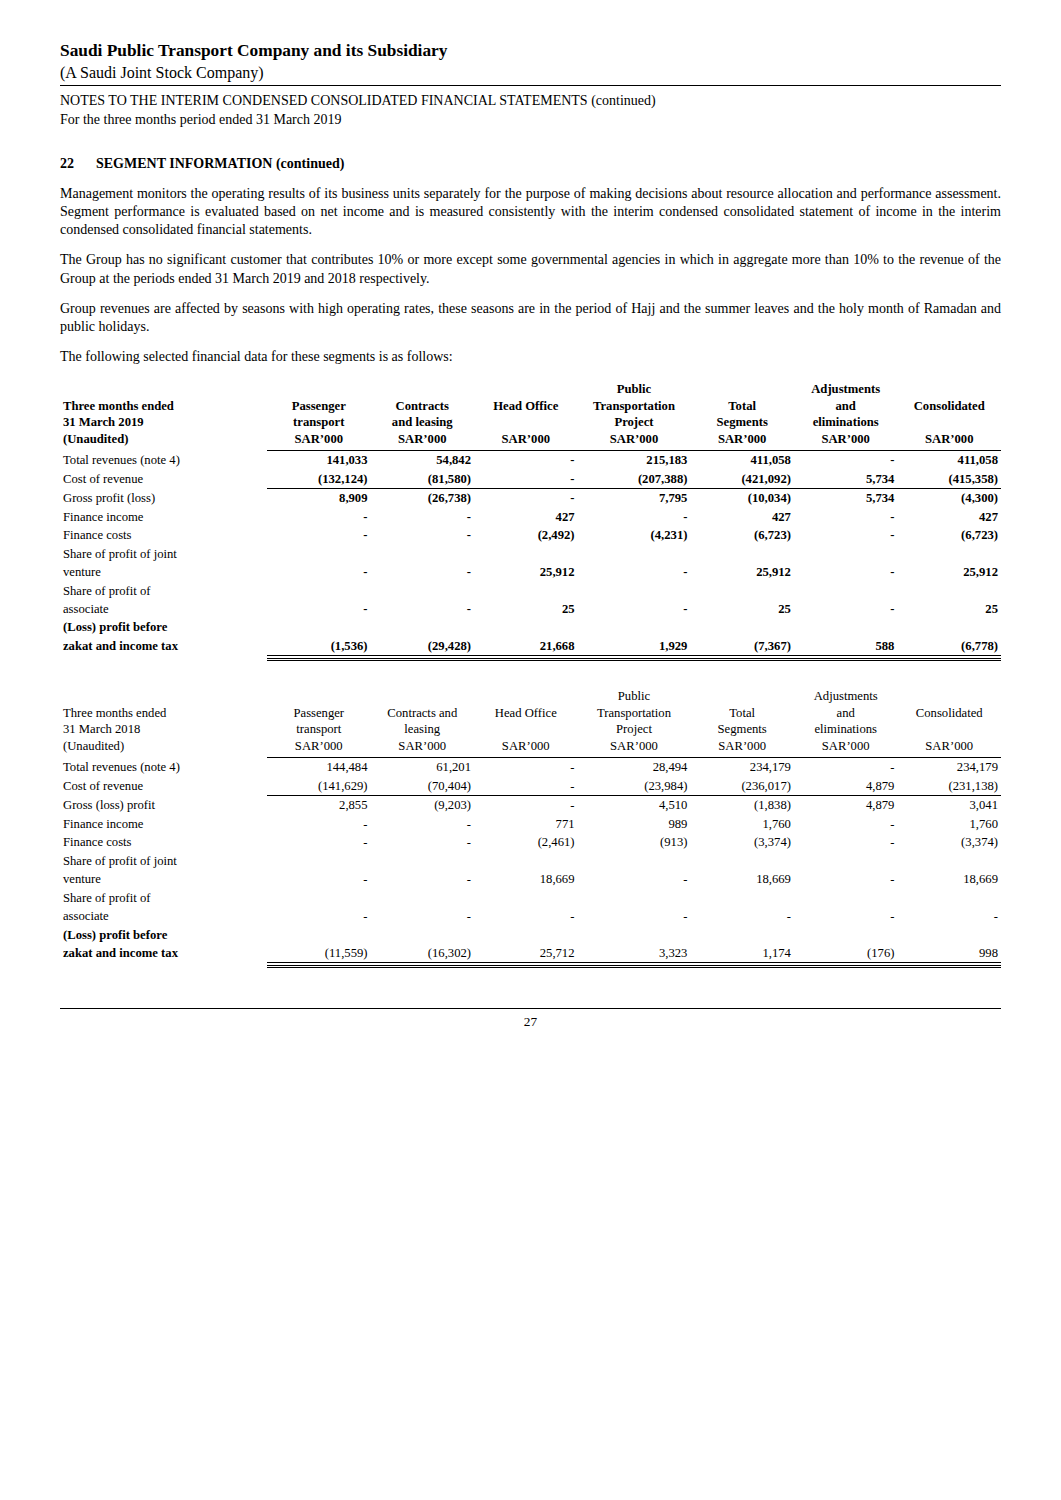Saudi Public Transport Company and its Subsidiary
(A Saudi Joint Stock Company)
NOTES TO THE INTERIM CONDENSED CONSOLIDATED FINANCIAL STATEMENTS (continued)
For the three months period ended 31 March 2019
22 SEGMENT INFORMATION (continued)
Management monitors the operating results of its business units separately for the purpose of making decisions about resource allocation and performance assessment. Segment performance is evaluated based on net income and is measured consistently with the interim condensed consolidated statement of income in the interim condensed consolidated financial statements.
The Group has no significant customer that contributes 10% or more except some governmental agencies in which in aggregate more than 10% to the revenue of the Group at the periods ended 31 March 2019 and 2018 respectively.
Group revenues are affected by seasons with high operating rates, these seasons are in the period of Hajj and the summer leaves and the holy month of Ramadan and public holidays.
The following selected financial data for these segments is as follows:
| Three months ended 31 March 2019 (Unaudited) | Passenger transport SAR’000 | Contracts and leasing SAR’000 | Head Office SAR’000 | Public Transportation Project SAR’000 | Total Segments SAR’000 | Adjustments and eliminations SAR’000 | Consolidated SAR’000 |
| --- | --- | --- | --- | --- | --- | --- | --- |
| Total revenues (note 4) | 141,033 | 54,842 | - | 215,183 | 411,058 | - | 411,058 |
| Cost of revenue | (132,124) | (81,580) | - | (207,388) | (421,092) | 5,734 | (415,358) |
| Gross profit (loss) | 8,909 | (26,738) | - | 7,795 | (10,034) | 5,734 | (4,300) |
| Finance income | - | - | 427 | - | 427 | - | 427 |
| Finance costs | - | - | (2,492) | (4,231) | (6,723) | - | (6,723) |
| Share of profit of joint | | | | | | | |
| venture | - | - | 25,912 | - | 25,912 | - | 25,912 |
| Share of profit of | | | | | | | |
| associate | - | - | 25 | - | 25 | - | 25 |
| (Loss) profit before | | | | | | | |
| zakat and income tax | (1,536) | (29,428) | 21,668 | 1,929 | (7,367) | 588 | (6,778) |
| Three months ended 31 March 2018 (Unaudited) | Passenger transport SAR’000 | Contracts and leasing SAR’000 | Head Office SAR’000 | Public Transportation Project SAR’000 | Total Segments SAR’000 | Adjustments and eliminations SAR’000 | Consolidated SAR’000 |
| --- | --- | --- | --- | --- | --- | --- | --- |
| Total revenues (note 4) | 144,484 | 61,201 | - | 28,494 | 234,179 | - | 234,179 |
| Cost of revenue | (141,629) | (70,404) | - | (23,984) | (236,017) | 4,879 | (231,138) |
| Gross (loss) profit | 2,855 | (9,203) | - | 4,510 | (1,838) | 4,879 | 3,041 |
| Finance income | - | - | 771 | 989 | 1,760 | - | 1,760 |
| Finance costs | - | - | (2,461) | (913) | (3,374) | - | (3,374) |
| Share of profit of joint | | | | | | | |
| venture | - | - | 18,669 | - | 18,669 | - | 18,669 |
| Share of profit of | | | | | | | |
| associate | - | - | - | - | - | - | - |
| (Loss) profit before | | | | | | | |
| zakat and income tax | (11,559) | (16,302) | 25,712 | 3,323 | 1,174 | (176) | 998 |
27